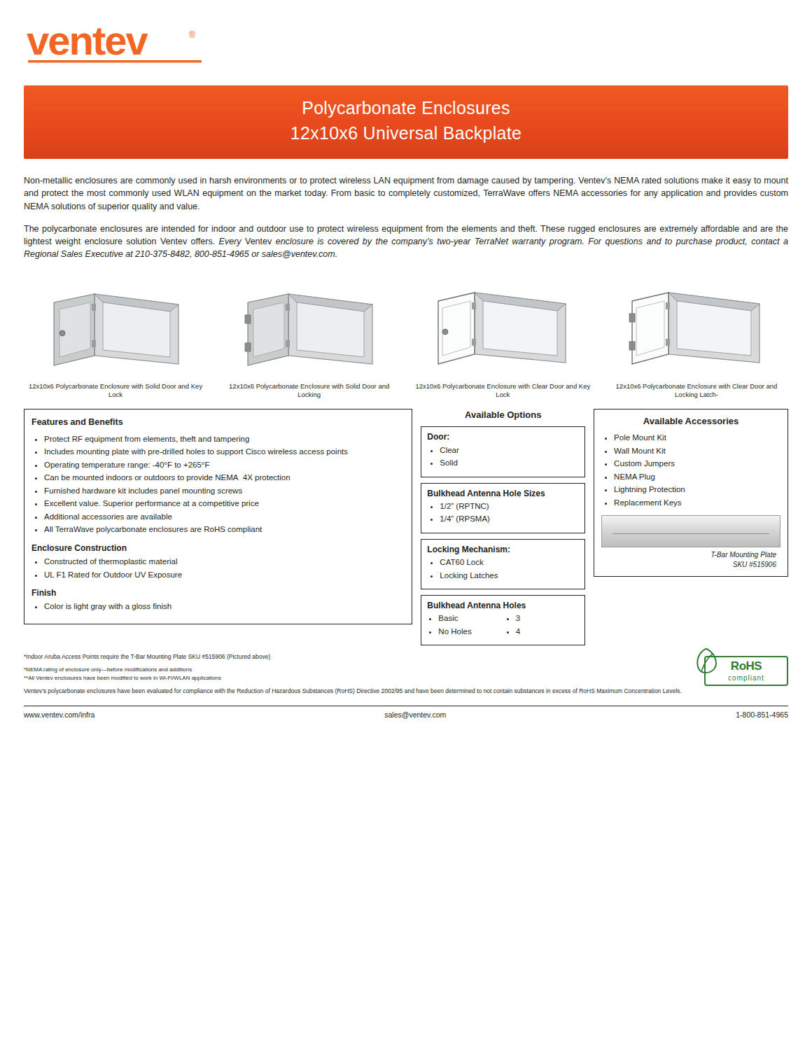ventev ®
Polycarbonate Enclosures
12x10x6 Universal Backplate
Non-metallic enclosures are commonly used in harsh environments or to protect wireless LAN equipment from damage caused by tampering. Ventev’s NEMA rated solutions make it easy to mount and protect the most commonly used WLAN equipment on the market today. From basic to completely customized, TerraWave offers NEMA accessories for any application and provides custom NEMA solutions of superior quality and value.
The polycarbonate enclosures are intended for indoor and outdoor use to protect wireless equipment from the elements and theft. These rugged enclosures are extremely affordable and are the lightest weight enclosure solution Ventev offers. Every Ventev enclosure is covered by the company’s two-year TerraNet warranty program. For questions and to purchase product, contact a Regional Sales Executive at 210-375-8482, 800-851-4965 or sales@ventev.com.
12x10x6 Polycarbonate Enclosure with Solid Door and Key Lock
12x10x6 Polycarbonate Enclosure with Solid Door and Locking
12x10x6 Polycarbonate Enclosure with Clear Door and Key Lock
12x10x6 Polycarbonate Enclosure with Clear Door and Locking Latch-
Features and Benefits
Protect RF equipment from elements, theft and tampering
Includes mounting plate with pre-drilled holes to support Cisco wireless access points
Operating temperature range: -40°F to +265°F
Can be mounted indoors or outdoors to provide NEMA 4X protection
Furnished hardware kit includes panel mounting screws
Excellent value. Superior performance at a competitive price
Additional accessories are available
All TerraWave polycarbonate enclosures are RoHS compliant
Enclosure Construction
Constructed of thermoplastic material
UL F1 Rated for Outdoor UV Exposure
Finish
Color is light gray with a gloss finish
Available Options
Door:
Clear
Solid
Bulkhead Antenna Hole Sizes
1/2” (RPTNC)
1/4” (RPSMA)
Locking Mechanism:
CAT60 Lock
Locking Latches
Bulkhead Antenna Holes
Basic
No Holes
3
4
Available Accessories
Pole Mount Kit
Wall Mount Kit
Custom Jumpers
NEMA Plug
Lightning Protection
Replacement Keys
T-Bar Mounting Plate
SKU #515906
*Indoor Aruba Access Points require the T-Bar Mounting Plate SKU #515906 (Pictured above)
*NEMA rating of enclosure only—before modifications and additions
**All Ventev enclosures have been modified to work in Wi-Fi/WLAN applications
Ventev’s polycarbonate enclosures have been evaluated for compliance with the Reduction of Hazardous Substances (RoHS) Directive 2002/95 and have been determined to not contain substances in excess of RoHS Maximum Concentration Levels.
RoHS
compliant
www.ventev.com/infra sales@ventev.com 1-800-851-4965